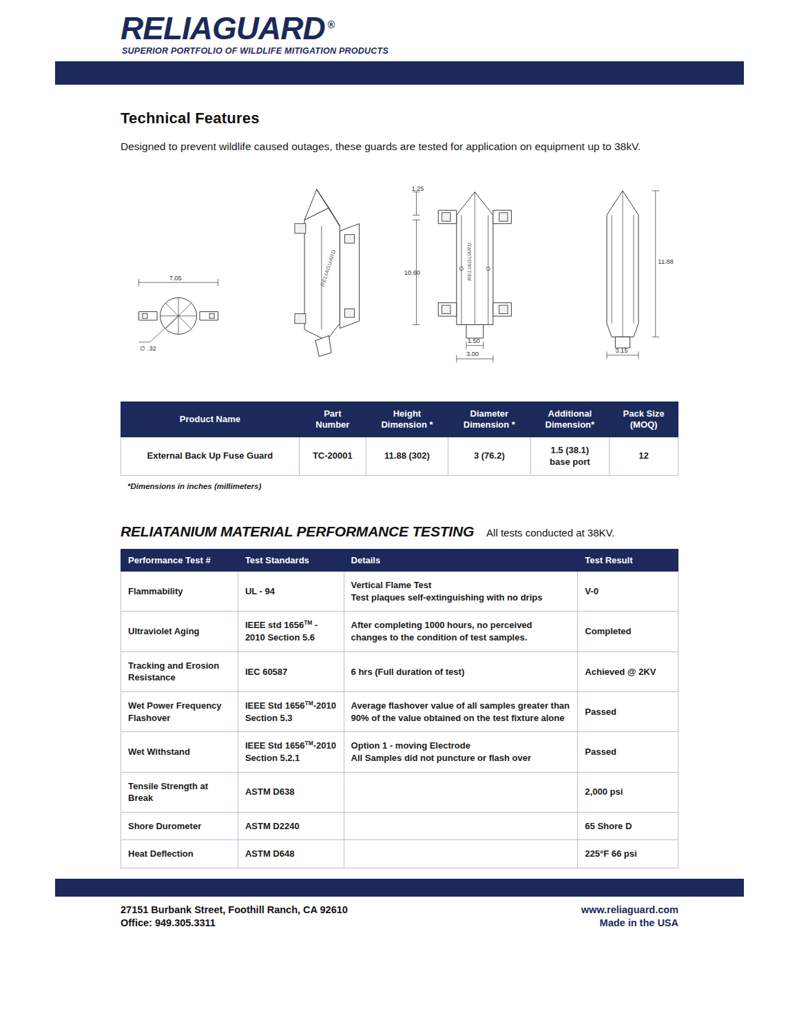RELIAGUARD®
SUPERIOR PORTFOLIO OF WILDLIFE MITIGATION PRODUCTS
Technical Features
Designed to prevent wildlife caused outages, these guards are tested for application on equipment up to 38kV.
7.05 ∅ .32 RELIAGUARD 1.25 10.60 RELIAGUARD 1.50 3.00 11.88 3.15
| Product Name | Part Number | Height Dimension * | Diameter Dimension * | Additional Dimension* | Pack Size (MOQ) |
| --- | --- | --- | --- | --- | --- |
| External Back Up Fuse Guard | TC-20001 | 11.88 (302) | 3 (76.2) | 1.5 (38.1) base port | 12 |
*Dimensions in inches (millimeters)
RELIATANIUM MATERIAL PERFORMANCE TESTING
All tests conducted at 38KV.
| Performance Test # | Test Standards | Details | Test Result |
| --- | --- | --- | --- |
| Flammability | UL - 94 | Vertical Flame Test Test plaques self-extinguishing with no drips | V-0 |
| Ultraviolet Aging | IEEE std 1656 TM - 2010 Section 5.6 | After completing 1000 hours, no perceived changes to the condition of test samples. | Completed |
| Tracking and Erosion Resistance | IEC 60587 | 6 hrs (Full duration of test) | Achieved @ 2KV |
| Wet Power Frequency Flashover | IEEE Std 1656 TM -2010 Section 5.3 | Average flashover value of all samples greater than 90% of the value obtained on the test fixture alone | Passed |
| Wet Withstand | IEEE Std 1656 TM -2010 Section 5.2.1 | Option 1 - moving Electrode All Samples did not puncture or flash over | Passed |
| Tensile Strength at Break | ASTM D638 | | 2,000 psi |
| Shore Durometer | ASTM D2240 | | 65 Shore D |
| Heat Deflection | ASTM D648 | | 225°F 66 psi |
27151 Burbank Street, Foothill Ranch, CA 92610
Office: 949.305.3311
www.reliaguard.com
Made in the USA